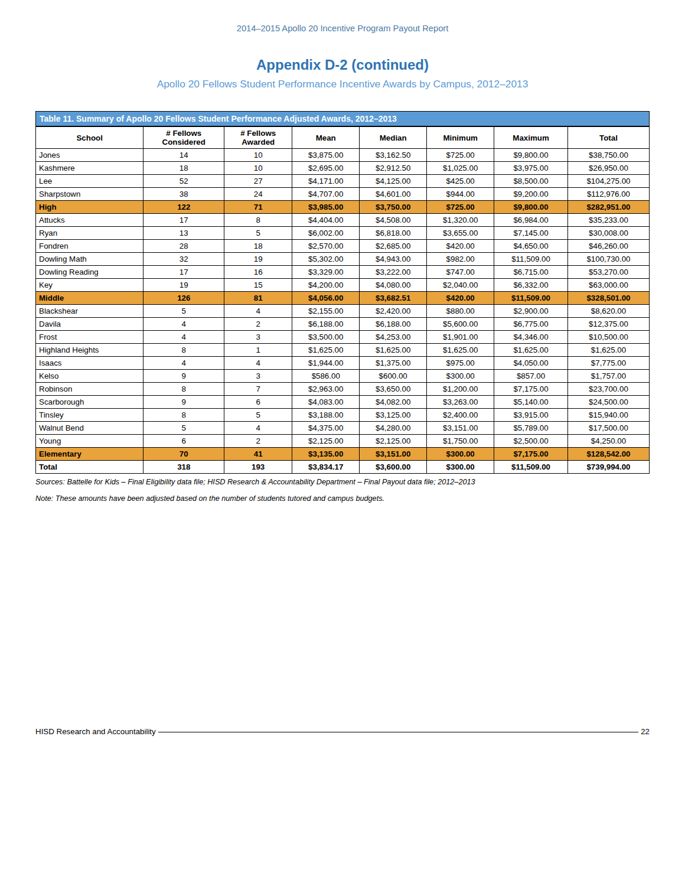2014–2015 Apollo 20 Incentive Program Payout Report
Appendix D-2 (continued)
Apollo 20 Fellows Student Performance Incentive Awards by Campus, 2012–2013
Table 11. Summary of Apollo 20 Fellows Student Performance Adjusted Awards, 2012–2013
| School | # Fellows Considered | # Fellows Awarded | Mean | Median | Minimum | Maximum | Total |
| --- | --- | --- | --- | --- | --- | --- | --- |
| Jones | 14 | 10 | $3,875.00 | $3,162.50 | $725.00 | $9,800.00 | $38,750.00 |
| Kashmere | 18 | 10 | $2,695.00 | $2,912.50 | $1,025.00 | $3,975.00 | $26,950.00 |
| Lee | 52 | 27 | $4,171.00 | $4,125.00 | $425.00 | $8,500.00 | $104,275.00 |
| Sharpstown | 38 | 24 | $4,707.00 | $4,601.00 | $944.00 | $9,200.00 | $112,976.00 |
| High | 122 | 71 | $3,985.00 | $3,750.00 | $725.00 | $9,800.00 | $282,951.00 |
| Attucks | 17 | 8 | $4,404.00 | $4,508.00 | $1,320.00 | $6,984.00 | $35,233.00 |
| Ryan | 13 | 5 | $6,002.00 | $6,818.00 | $3,655.00 | $7,145.00 | $30,008.00 |
| Fondren | 28 | 18 | $2,570.00 | $2,685.00 | $420.00 | $4,650.00 | $46,260.00 |
| Dowling Math | 32 | 19 | $5,302.00 | $4,943.00 | $982.00 | $11,509.00 | $100,730.00 |
| Dowling Reading | 17 | 16 | $3,329.00 | $3,222.00 | $747.00 | $6,715.00 | $53,270.00 |
| Key | 19 | 15 | $4,200.00 | $4,080.00 | $2,040.00 | $6,332.00 | $63,000.00 |
| Middle | 126 | 81 | $4,056.00 | $3,682.51 | $420.00 | $11,509.00 | $328,501.00 |
| Blackshear | 5 | 4 | $2,155.00 | $2,420.00 | $880.00 | $2,900.00 | $8,620.00 |
| Davila | 4 | 2 | $6,188.00 | $6,188.00 | $5,600.00 | $6,775.00 | $12,375.00 |
| Frost | 4 | 3 | $3,500.00 | $4,253.00 | $1,901.00 | $4,346.00 | $10,500.00 |
| Highland Heights | 8 | 1 | $1,625.00 | $1,625.00 | $1,625.00 | $1,625.00 | $1,625.00 |
| Isaacs | 4 | 4 | $1,944.00 | $1,375.00 | $975.00 | $4,050.00 | $7,775.00 |
| Kelso | 9 | 3 | $586.00 | $600.00 | $300.00 | $857.00 | $1,757.00 |
| Robinson | 8 | 7 | $2,963.00 | $3,650.00 | $1,200.00 | $7,175.00 | $23,700.00 |
| Scarborough | 9 | 6 | $4,083.00 | $4,082.00 | $3,263.00 | $5,140.00 | $24,500.00 |
| Tinsley | 8 | 5 | $3,188.00 | $3,125.00 | $2,400.00 | $3,915.00 | $15,940.00 |
| Walnut Bend | 5 | 4 | $4,375.00 | $4,280.00 | $3,151.00 | $5,789.00 | $17,500.00 |
| Young | 6 | 2 | $2,125.00 | $2,125.00 | $1,750.00 | $2,500.00 | $4,250.00 |
| Elementary | 70 | 41 | $3,135.00 | $3,151.00 | $300.00 | $7,175.00 | $128,542.00 |
| Total | 318 | 193 | $3,834.17 | $3,600.00 | $300.00 | $11,509.00 | $739,994.00 |
Sources: Battelle for Kids – Final Eligibility data file; HISD Research & Accountability Department – Final Payout data file; 2012–2013
Note: These amounts have been adjusted based on the number of students tutored and campus budgets.
HISD Research and Accountability 22